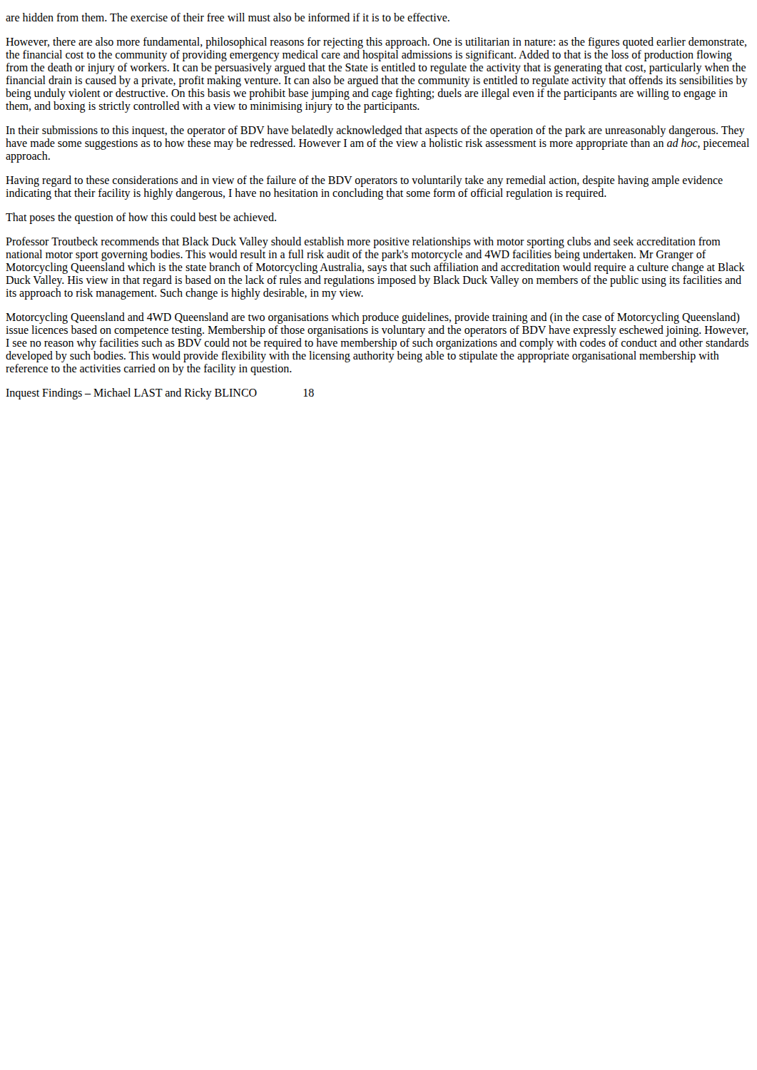are hidden from them. The exercise of their free will must also be informed if it is to be effective.
However, there are also more fundamental, philosophical reasons for rejecting this approach. One is utilitarian in nature: as the figures quoted earlier demonstrate, the financial cost to the community of providing emergency medical care and hospital admissions is significant. Added to that is the loss of production flowing from the death or injury of workers. It can be persuasively argued that the State is entitled to regulate the activity that is generating that cost, particularly when the financial drain is caused by a private, profit making venture. It can also be argued that the community is entitled to regulate activity that offends its sensibilities by being unduly violent or destructive. On this basis we prohibit base jumping and cage fighting; duels are illegal even if the participants are willing to engage in them, and boxing is strictly controlled with a view to minimising injury to the participants.
In their submissions to this inquest, the operator of BDV have belatedly acknowledged that aspects of the operation of the park are unreasonably dangerous. They have made some suggestions as to how these may be redressed. However I am of the view a holistic risk assessment is more appropriate than an ad hoc, piecemeal approach.
Having regard to these considerations and in view of the failure of the BDV operators to voluntarily take any remedial action, despite having ample evidence indicating that their facility is highly dangerous, I have no hesitation in concluding that some form of official regulation is required.
That poses the question of how this could best be achieved.
Professor Troutbeck recommends that Black Duck Valley should establish more positive relationships with motor sporting clubs and seek accreditation from national motor sport governing bodies. This would result in a full risk audit of the park's motorcycle and 4WD facilities being undertaken. Mr Granger of Motorcycling Queensland which is the state branch of Motorcycling Australia, says that such affiliation and accreditation would require a culture change at Black Duck Valley. His view in that regard is based on the lack of rules and regulations imposed by Black Duck Valley on members of the public using its facilities and its approach to risk management. Such change is highly desirable, in my view.
Motorcycling Queensland and 4WD Queensland are two organisations which produce guidelines, provide training and (in the case of Motorcycling Queensland) issue licences based on competence testing. Membership of those organisations is voluntary and the operators of BDV have expressly eschewed joining. However, I see no reason why facilities such as BDV could not be required to have membership of such organizations and comply with codes of conduct and other standards developed by such bodies. This would provide flexibility with the licensing authority being able to stipulate the appropriate organisational membership with reference to the activities carried on by the facility in question.
Inquest Findings – Michael LAST and Ricky BLINCO 18